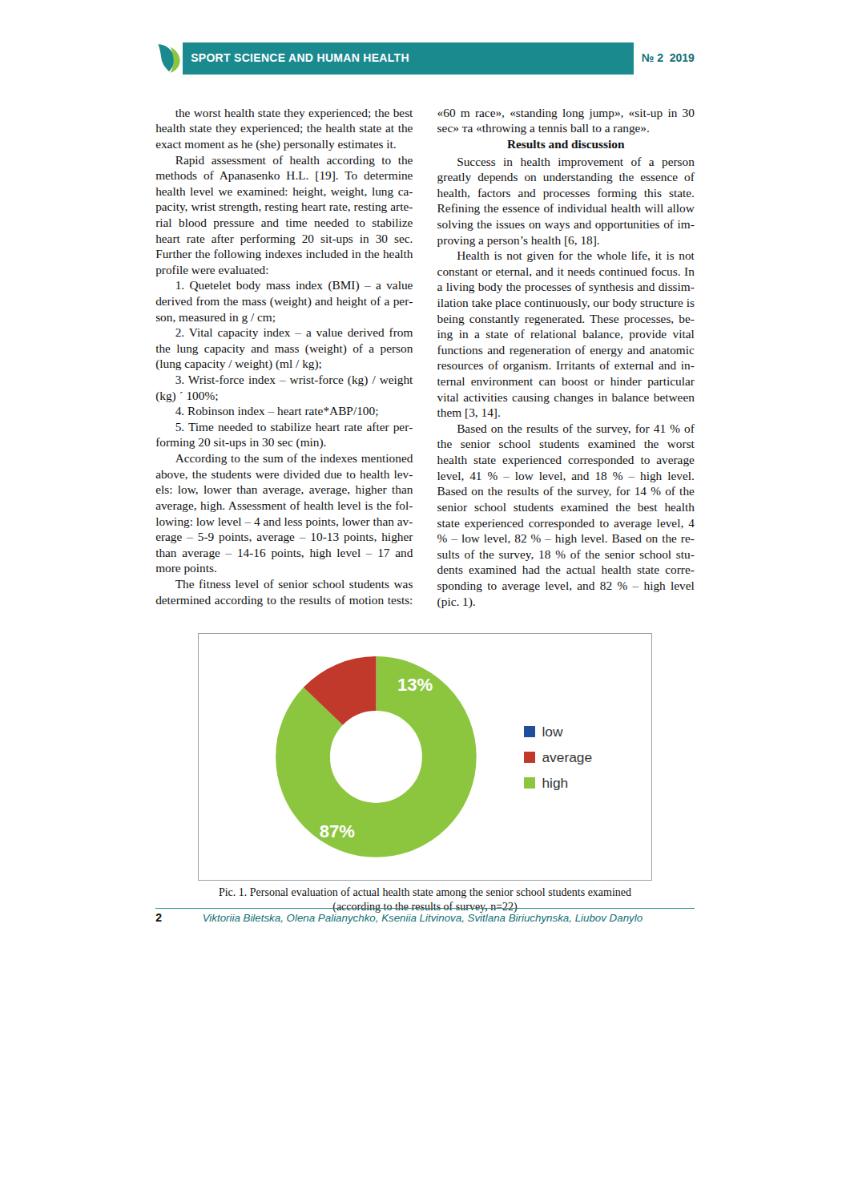SPORT SCIENCE AND HUMAN HEALTH
№ 2 2019
the worst health state they experienced; the best health state they experienced; the health state at the exact moment as he (she) personally estimates it.
Rapid assessment of health according to the methods of Apanasenko H.L. [19]. To determine health level we examined: height, weight, lung capacity, wrist strength, resting heart rate, resting arterial blood pressure and time needed to stabilize heart rate after performing 20 sit-ups in 30 sec. Further the following indexes included in the health profile were evaluated:
1. Quetelet body mass index (BMI) – a value derived from the mass (weight) and height of a person, measured in g / cm;
2. Vital capacity index – a value derived from the lung capacity and mass (weight) of a person (lung capacity / weight) (ml / kg);
3. Wrist-force index – wrist-force (kg) / weight (kg) ´ 100%;
4. Robinson index – heart rate*ABP/100;
5. Time needed to stabilize heart rate after performing 20 sit-ups in 30 sec (min).
According to the sum of the indexes mentioned above, the students were divided due to health levels: low, lower than average, average, higher than average, high. Assessment of health level is the following: low level – 4 and less points, lower than average – 5-9 points, average – 10-13 points, higher than average – 14-16 points, high level – 17 and more points.
The fitness level of senior school students was determined according to the results of motion tests: «60 m race», «standing long jump», «sit-up in 30 sec» та «throwing a tennis ball to a range».
Results and discussion
Success in health improvement of a person greatly depends on understanding the essence of health, factors and processes forming this state. Refining the essence of individual health will allow solving the issues on ways and opportunities of improving a person’s health [6, 18].
Health is not given for the whole life, it is not constant or eternal, and it needs continued focus. In a living body the processes of synthesis and dissimilation take place continuously, our body structure is being constantly regenerated. These processes, being in a state of relational balance, provide vital functions and regeneration of energy and anatomic resources of organism. Irritants of external and internal environment can boost or hinder particular vital activities causing changes in balance between them [3, 14].
Based on the results of the survey, for 41 % of the senior school students examined the worst health state experienced corresponded to average level, 41 % – low level, and 18 % – high level. Based on the results of the survey, for 14 % of the senior school students examined the best health state experienced corresponded to average level, 4 % – low level, 82 % – high level. Based on the results of the survey, 18 % of the senior school students examined had the actual health state corresponding to average level, and 82 % – high level (pic. 1).
13% 87%
low
average
high
Pic. 1. Personal evaluation of actual health state among the senior school students examined
(according to the results of survey, n=22)
2 Viktoriia Biletska, Olena Palianychko, Kseniia Litvinova, Svitlana Biriuchynska, Liubov Danylo